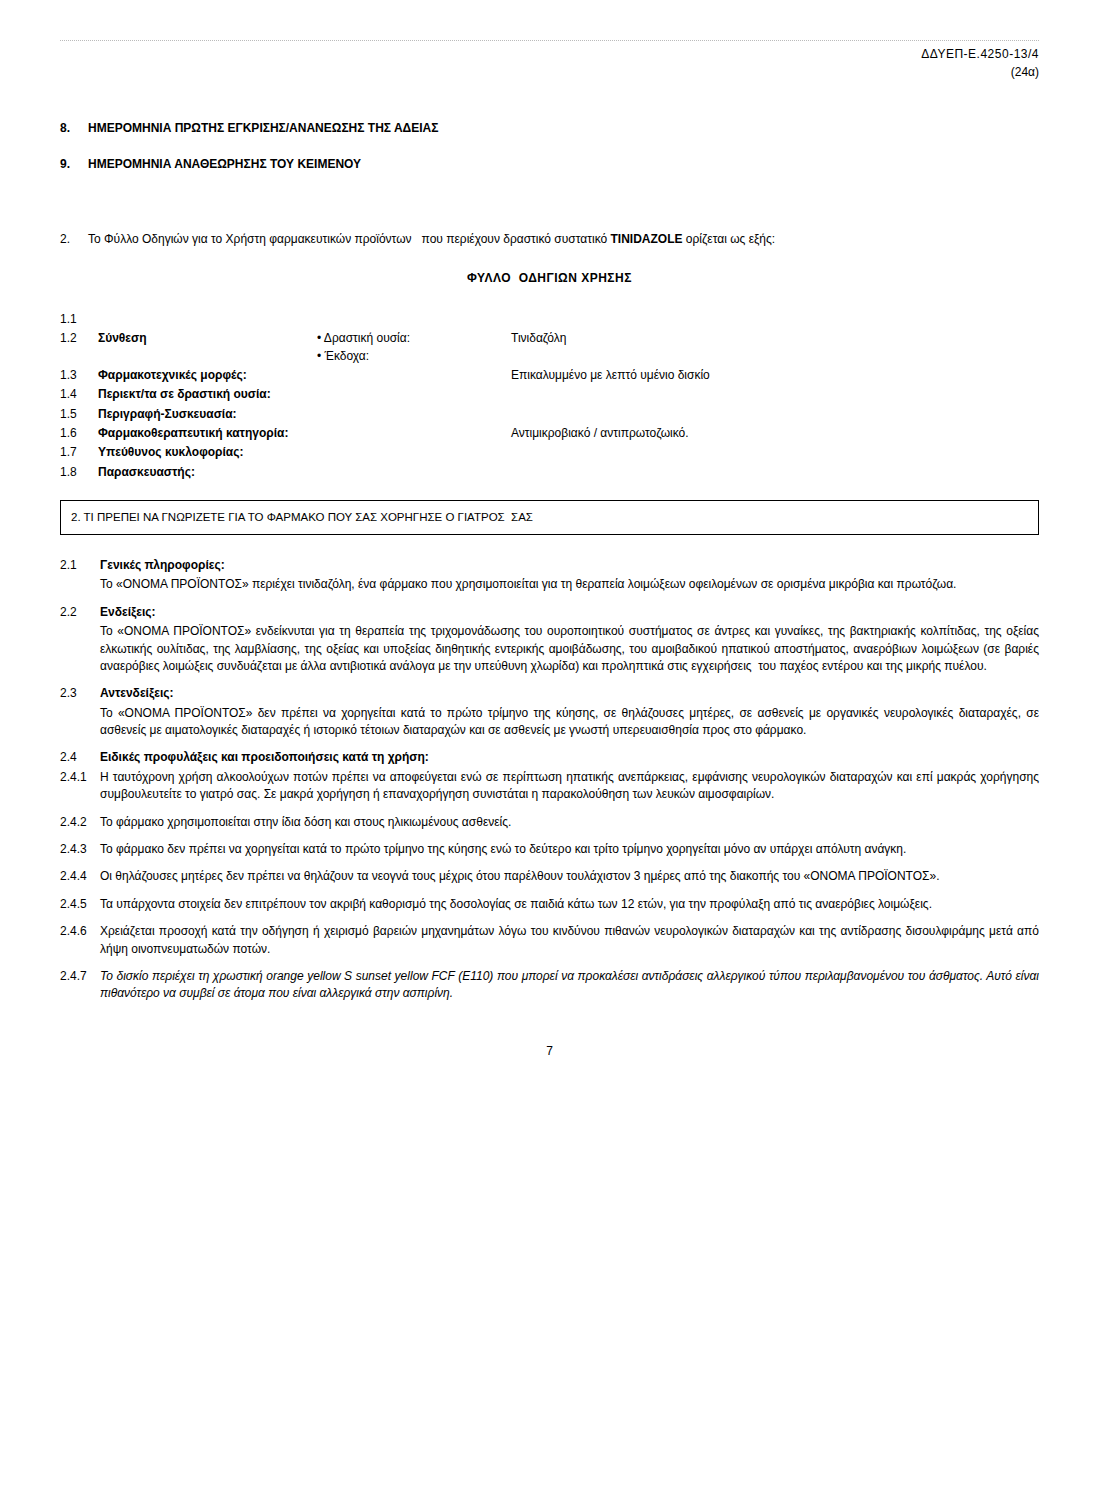ΔΔΥΕΠ-Ε.4250-13/4
(24α)
8. ΗΜΕΡΟΜΗΝΙΑ ΠΡΩΤΗΣ ΕΓΚΡΙΣΗΣ/ΑΝΑΝΕΩΣΗΣ ΤΗΣ ΑΔΕΙΑΣ
9. ΗΜΕΡΟΜΗΝΙΑ ΑΝΑΘΕΩΡΗΣΗΣ ΤΟΥ ΚΕΙΜΕΝΟΥ
2. Το Φύλλο Οδηγιών για το Χρήστη φαρμακευτικών προϊόντων που περιέχουν δραστικό συστατικό TINIDAZOLE ορίζεται ως εξής:
ΦΥΛΛΟ ΟΔΗΓΙΩΝ ΧΡΗΣΗΣ
| 1.1 | | | |
| 1.2 | Σύνθεση | • Δραστική ουσία: • Έκδοχα: | Τινιδαζόλη |
| 1.3 | Φαρμακοτεχνικές μορφές: | | Επικαλυμμένο με λεπτό υμένιο δισκίο |
| 1.4 | Περιεκτ/τα σε δραστική ουσία: | | |
| 1.5 | Περιγραφή-Συσκευασία: | | |
| 1.6 | Φαρμακοθεραπευτική κατηγορία: | | Αντιμικροβιακό / αντιπρωτοζωικό. |
| 1.7 | Υπεύθυνος κυκλοφορίας: | | |
| 1.8 | Παρασκευαστής: | | |
2. ΤΙ ΠΡΕΠΕΙ ΝΑ ΓΝΩΡΙΖΕΤΕ ΓΙΑ ΤΟ ΦΑΡΜΑΚΟ ΠΟΥ ΣΑΣ ΧΟΡΗΓΗΣΕ Ο ΓΙΑΤΡΟΣ ΣΑΣ
2.1
Γενικές πληροφορίες:
Το «ΟΝΟΜΑ ΠΡΟΪΟΝΤΟΣ» περιέχει τινιδαζόλη, ένα φάρμακο που χρησιμοποιείται για τη θεραπεία λοιμώξεων οφειλομένων σε ορισμένα μικρόβια και πρωτόζωα.
2.2
Ενδείξεις:
Το «ΟΝΟΜΑ ΠΡΟΪΟΝΤΟΣ» ενδείκνυται για τη θεραπεία της τριχομονάδωσης του ουροποιητικού συστήματος σε άντρες και γυναίκες, της βακτηριακής κολπίτιδας, της οξείας ελκωτικής ουλίτιδας, της λαμβλίασης, της οξείας και υποξείας διηθητικής εντερικής αμοιβάδωσης, του αμοιβαδικού ηπατικού αποστήματος, αναερόβιων λοιμώξεων (σε βαριές αναερόβιες λοιμώξεις συνδυάζεται με άλλα αντιβιοτικά ανάλογα με την υπεύθυνη χλωρίδα) και προληπτικά στις εγχειρήσεις του παχέος εντέρου και της μικρής πυέλου.
2.3
Αντενδείξεις:
Το «ΟΝΟΜΑ ΠΡΟΪΟΝΤΟΣ» δεν πρέπει να χορηγείται κατά το πρώτο τρίμηνο της κύησης, σε θηλάζουσες μητέρες, σε ασθενείς με οργανικές νευρολογικές διαταραχές, σε ασθενείς με αιματολογικές διαταραχές ή ιστορικό τέτοιων διαταραχών και σε ασθενείς με γνωστή υπερευαισθησία προς στο φάρμακο.
2.4
Ειδικές προφυλάξεις και προειδοποιήσεις κατά τη χρήση:
2.4.1
Η ταυτόχρονη χρήση αλκοολούχων ποτών πρέπει να αποφεύγεται ενώ σε περίπτωση ηπατικής ανεπάρκειας, εμφάνισης νευρολογικών διαταραχών και επί μακράς χορήγησης συμβουλευτείτε το γιατρό σας. Σε μακρά χορήγηση ή επαναχορήγηση συνιστάται η παρακολούθηση των λευκών αιμοσφαιρίων.
2.4.2
Το φάρμακο χρησιμοποιείται στην ίδια δόση και στους ηλικιωμένους ασθενείς.
2.4.3
Το φάρμακο δεν πρέπει να χορηγείται κατά το πρώτο τρίμηνο της κύησης ενώ το δεύτερο και τρίτο τρίμηνο χορηγείται μόνο αν υπάρχει απόλυτη ανάγκη.
2.4.4
Οι θηλάζουσες μητέρες δεν πρέπει να θηλάζουν τα νεογνά τους μέχρις ότου παρέλθουν τουλάχιστον 3 ημέρες από της διακοπής του «ΟΝΟΜΑ ΠΡΟΪΟΝΤΟΣ».
2.4.5
Τα υπάρχοντα στοιχεία δεν επιτρέπουν τον ακριβή καθορισμό της δοσολογίας σε παιδιά κάτω των 12 ετών, για την προφύλαξη από τις αναερόβιες λοιμώξεις.
2.4.6
Χρειάζεται προσοχή κατά την οδήγηση ή χειρισμό βαρειών μηχανημάτων λόγω του κινδύνου πιθανών νευρολογικών διαταραχών και της αντίδρασης δισουλφιράμης μετά από λήψη οινοπνευματωδών ποτών.
2.4.7
Το δισκίο περιέχει τη χρωστική orange yellow S sunset yellow FCF (E110) που μπορεί να προκαλέσει αντιδράσεις αλλεργικού τύπου περιλαμβανομένου του άσθματος. Αυτό είναι πιθανότερο να συμβεί σε άτομα που είναι αλλεργικά στην ασπιρίνη.
7